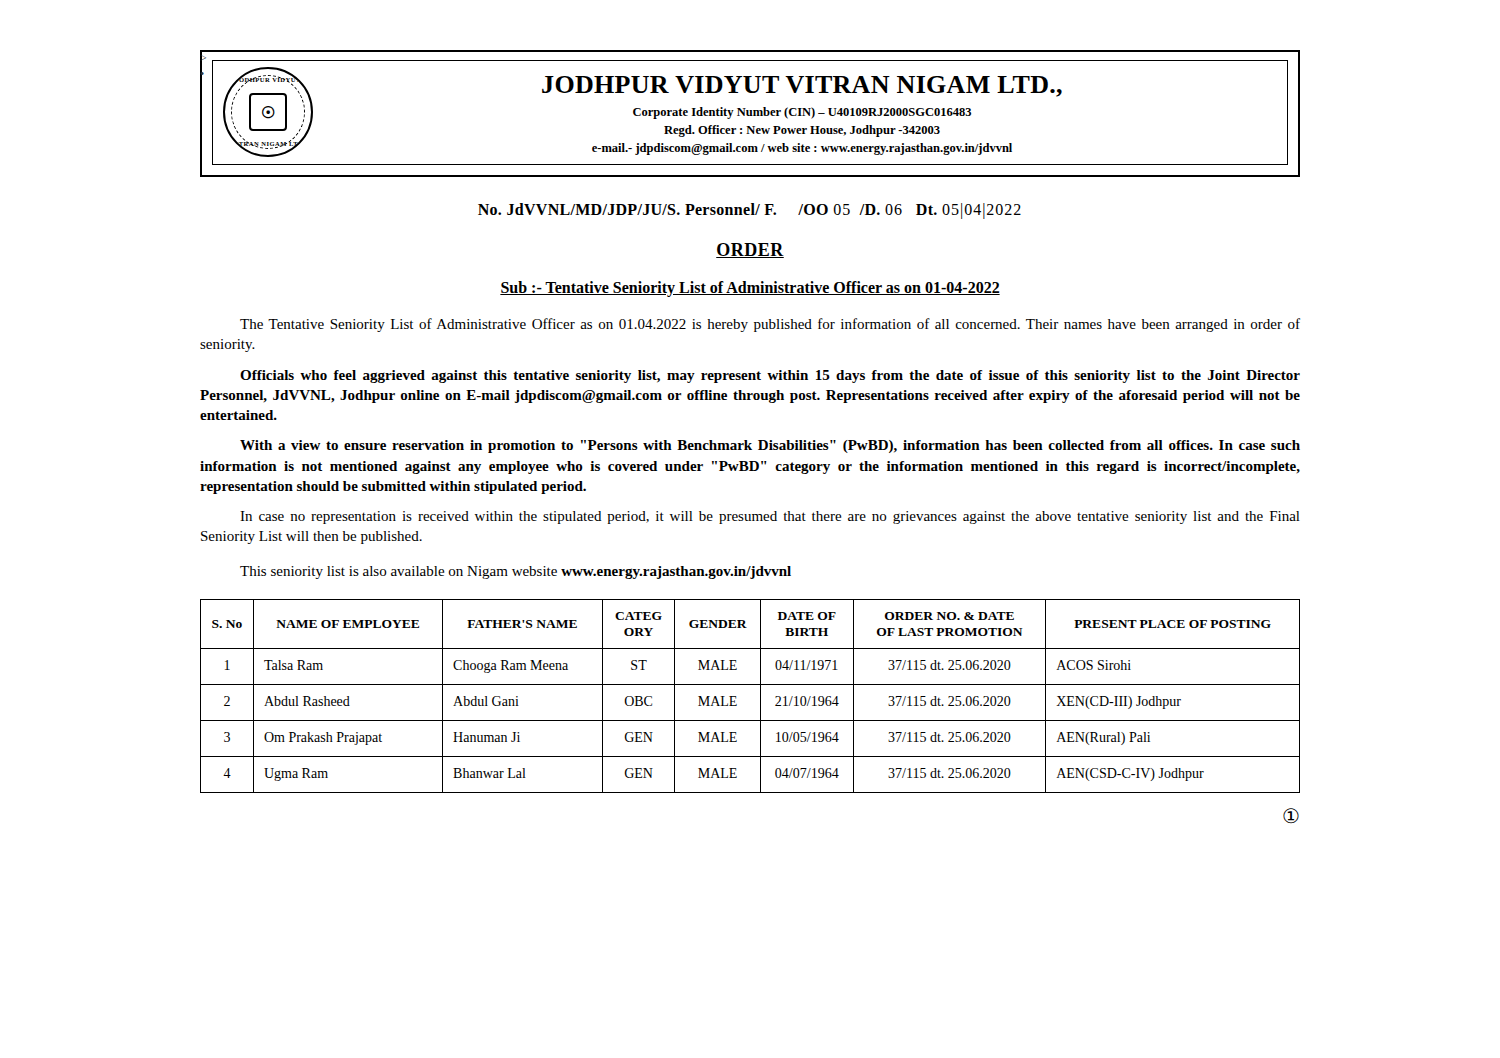> •
JODHPUR VIDYUT
☉
VITRAN NIGAM LTD.
JODHPUR VIDYUT VITRAN NIGAM LTD.,
Corporate Identity Number (CIN) – U40109RJ2000SGC016483
Regd. Officer : New Power House, Jodhpur -342003
e-mail.- jdpdiscom@gmail.com / web site : www.energy.rajasthan.gov.in/jdvvnl
No. JdVVNL/MD/JDP/JU/S. Personnel/ F. /OO 05 /D. 06 Dt. 05|04|2022
ORDER
Sub :- Tentative Seniority List of Administrative Officer as on 01-04-2022
The Tentative Seniority List of Administrative Officer as on 01.04.2022 is hereby published for information of all concerned. Their names have been arranged in order of seniority.
Officials who feel aggrieved against this tentative seniority list, may represent within 15 days from the date of issue of this seniority list to the Joint Director Personnel, JdVVNL, Jodhpur online on E-mail jdpdiscom@gmail.com or offline through post. Representations received after expiry of the aforesaid period will not be entertained.
With a view to ensure reservation in promotion to "Persons with Benchmark Disabilities" (PwBD), information has been collected from all offices. In case such information is not mentioned against any employee who is covered under "PwBD" category or the information mentioned in this regard is incorrect/incomplete, representation should be submitted within stipulated period.
In case no representation is received within the stipulated period, it will be presumed that there are no grievances against the above tentative seniority list and the Final Seniority List will then be published.
This seniority list is also available on Nigam website www.energy.rajasthan.gov.in/jdvvnl
Tentative Seniority List of Administrative Officer as on 01-04-2022
| S. No | NAME OF EMPLOYEE | FATHER'S NAME | CATEG ORY | GENDER | DATE OF BIRTH | ORDER NO. & DATE OF LAST PROMOTION | PRESENT PLACE OF POSTING |
| --- | --- | --- | --- | --- | --- | --- | --- |
| 1 | Talsa Ram | Chooga Ram Meena | ST | MALE | 04/11/1971 | 37/115 dt. 25.06.2020 | ACOS Sirohi |
| 2 | Abdul Rasheed | Abdul Gani | OBC | MALE | 21/10/1964 | 37/115 dt. 25.06.2020 | XEN(CD-III) Jodhpur |
| 3 | Om Prakash Prajapat | Hanuman Ji | GEN | MALE | 10/05/1964 | 37/115 dt. 25.06.2020 | AEN(Rural) Pali |
| 4 | Ugma Ram | Bhanwar Lal | GEN | MALE | 04/07/1964 | 37/115 dt. 25.06.2020 | AEN(CSD-C-IV) Jodhpur |
①